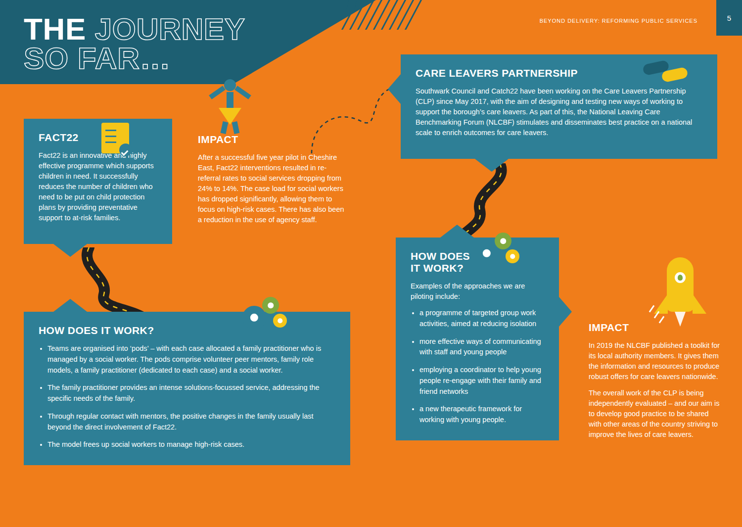Beyond Delivery: Reforming Public Services
5
THE JOURNEY
SO FAR…
Fact22
Fact22 is an innovative and highly effective programme which supports children in need. It successfully reduces the number of children who need to be put on child protection plans by providing preventative support to at-risk families.
Impact
After a successful five year pilot in Cheshire East, Fact22 interventions resulted in re-referral rates to social services dropping from 24% to 14%. The case load for social workers has dropped significantly, allowing them to focus on high-risk cases. There has also been a reduction in the use of agency staff.
How does it work?
Teams are organised into ‘pods’ – with each case allocated a family practitioner who is managed by a social worker. The pods comprise volunteer peer mentors, family role models, a family practitioner (dedicated to each case) and a social worker.
The family practitioner provides an intense solutions-focussed service, addressing the specific needs of the family.
Through regular contact with mentors, the positive changes in the family usually last beyond the direct involvement of Fact22.
The model frees up social workers to manage high-risk cases.
Care Leavers Partnership
Southwark Council and Catch22 have been working on the Care Leavers Partnership (CLP) since May 2017, with the aim of designing and testing new ways of working to support the borough’s care leavers. As part of this, the National Leaving Care Benchmarking Forum (NLCBF) stimulates and disseminates best practice on a national scale to enrich outcomes for care leavers.
How does
it work?
Examples of the approaches we are piloting include:
a programme of targeted group work activities, aimed at reducing isolation
more effective ways of communicating with staff and young people
employing a coordinator to help young people re-engage with their family and friend networks
a new therapeutic framework for working with young people.
Impact
In 2019 the NLCBF published a toolkit for its local authority members. It gives them the information and resources to produce robust offers for care leavers nationwide.
The overall work of the CLP is being independently evaluated – and our aim is to develop good practice to be shared with other areas of the country striving to improve the lives of care leavers.